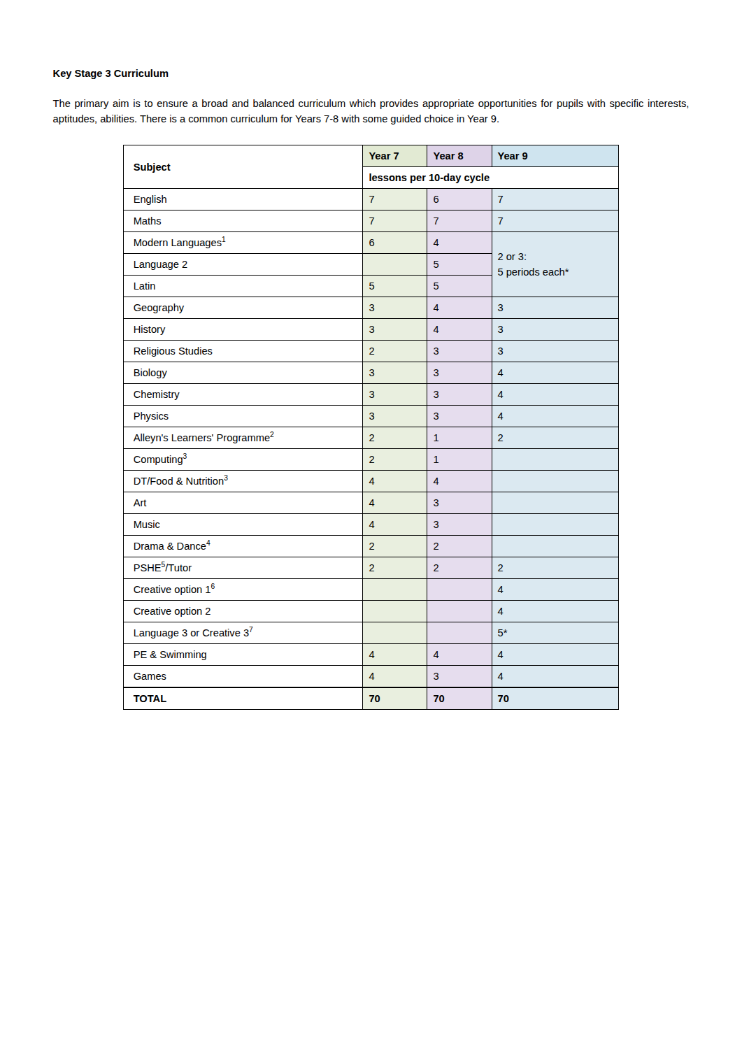Key Stage 3 Curriculum
The primary aim is to ensure a broad and balanced curriculum which provides appropriate opportunities for pupils with specific interests, aptitudes, abilities. There is a common curriculum for Years 7-8 with some guided choice in Year 9.
Key Stage 3 lessons per 10-day cycle by subject and year group
| Subject | Year 7 | Year 8 | Year 9 |
| --- | --- | --- | --- |
| lessons per 10-day cycle |
| English | 7 | 6 | 7 |
| Maths | 7 | 7 | 7 |
| Modern Languages 1 | 6 | 4 | 2 or 3: 5 periods each* |
| Language 2 | | 5 |
| Latin | 5 | 5 |
| Geography | 3 | 4 | 3 |
| History | 3 | 4 | 3 |
| Religious Studies | 2 | 3 | 3 |
| Biology | 3 | 3 | 4 |
| Chemistry | 3 | 3 | 4 |
| Physics | 3 | 3 | 4 |
| Alleyn's Learners' Programme 2 | 2 | 1 | 2 |
| Computing 3 | 2 | 1 | |
| DT/Food & Nutrition 3 | 4 | 4 | |
| Art | 4 | 3 | |
| Music | 4 | 3 | |
| Drama & Dance 4 | 2 | 2 | |
| PSHE 5 /Tutor | 2 | 2 | 2 |
| Creative option 1 6 | | | 4 |
| Creative option 2 | | | 4 |
| Language 3 or Creative 3 7 | | | 5* |
| PE & Swimming | 4 | 4 | 4 |
| Games | 4 | 3 | 4 |
| TOTAL | 70 | 70 | 70 |